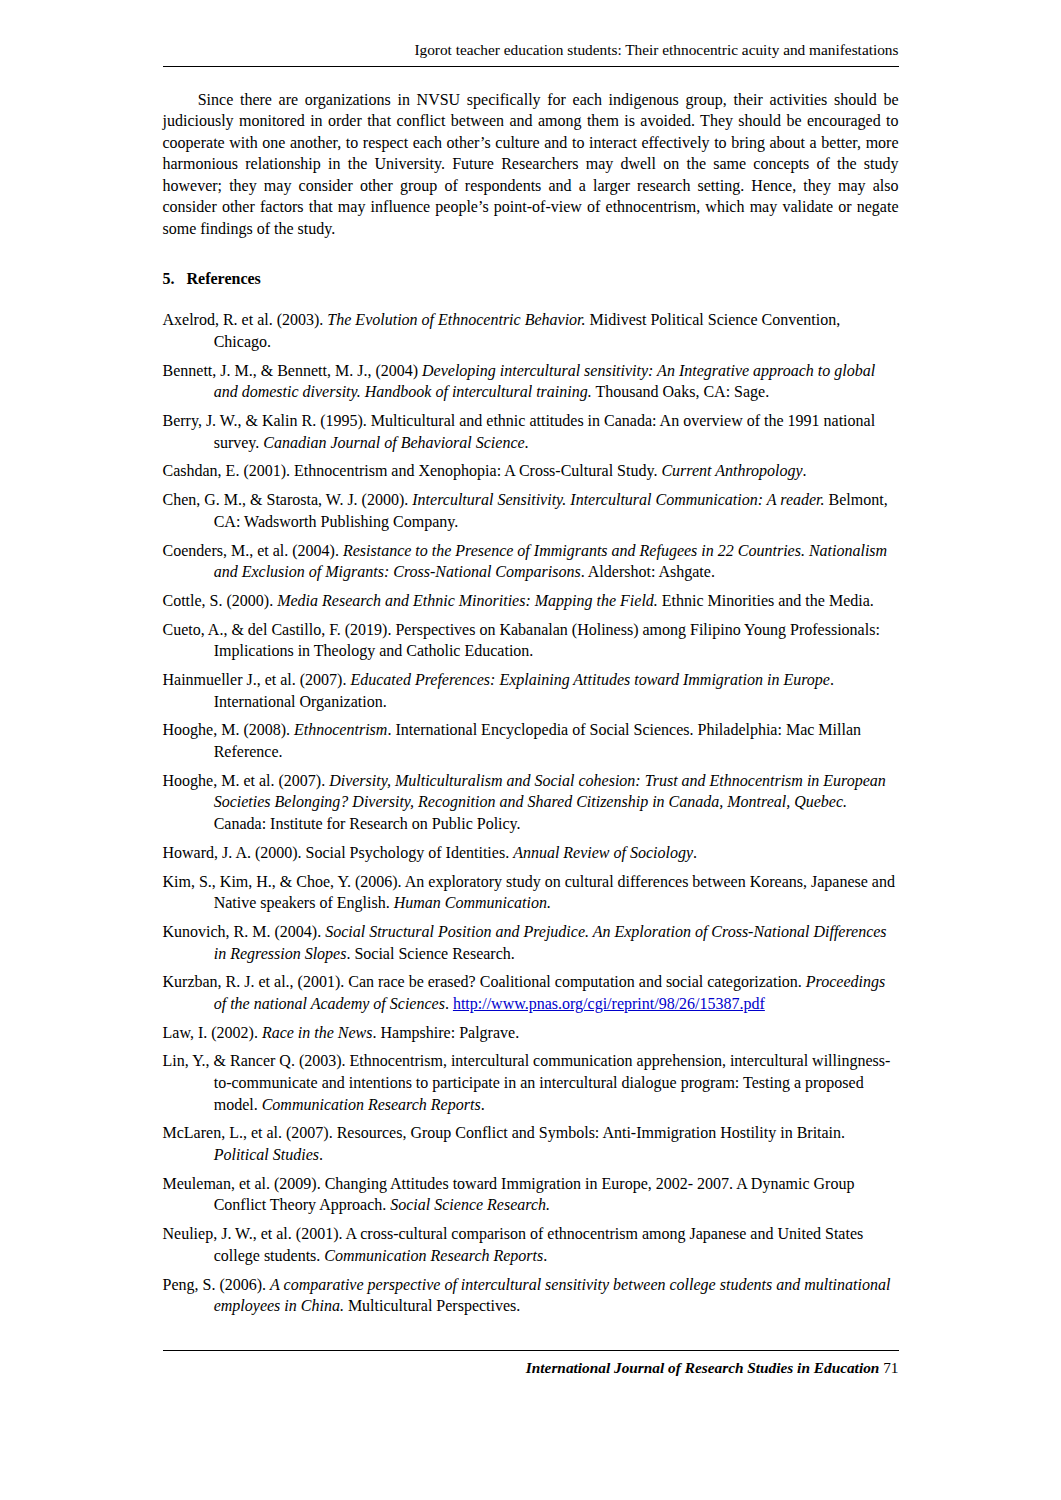Igorot teacher education students: Their ethnocentric acuity and manifestations
Since there are organizations in NVSU specifically for each indigenous group, their activities should be judiciously monitored in order that conflict between and among them is avoided. They should be encouraged to cooperate with one another, to respect each other’s culture and to interact effectively to bring about a better, more harmonious relationship in the University. Future Researchers may dwell on the same concepts of the study however; they may consider other group of respondents and a larger research setting. Hence, they may also consider other factors that may influence people’s point-of-view of ethnocentrism, which may validate or negate some findings of the study.
5. References
Axelrod, R. et al. (2003). The Evolution of Ethnocentric Behavior. Midivest Political Science Convention, Chicago.
Bennett, J. M., & Bennett, M. J., (2004) Developing intercultural sensitivity: An Integrative approach to global and domestic diversity. Handbook of intercultural training. Thousand Oaks, CA: Sage.
Berry, J. W., & Kalin R. (1995). Multicultural and ethnic attitudes in Canada: An overview of the 1991 national survey. Canadian Journal of Behavioral Science.
Cashdan, E. (2001). Ethnocentrism and Xenophopia: A Cross-Cultural Study. Current Anthropology.
Chen, G. M., & Starosta, W. J. (2000). Intercultural Sensitivity. Intercultural Communication: A reader. Belmont, CA: Wadsworth Publishing Company.
Coenders, M., et al. (2004). Resistance to the Presence of Immigrants and Refugees in 22 Countries. Nationalism and Exclusion of Migrants: Cross-National Comparisons. Aldershot: Ashgate.
Cottle, S. (2000). Media Research and Ethnic Minorities: Mapping the Field. Ethnic Minorities and the Media.
Cueto, A., & del Castillo, F. (2019). Perspectives on Kabanalan (Holiness) among Filipino Young Professionals: Implications in Theology and Catholic Education.
Hainmueller J., et al. (2007). Educated Preferences: Explaining Attitudes toward Immigration in Europe. International Organization.
Hooghe, M. (2008). Ethnocentrism. International Encyclopedia of Social Sciences. Philadelphia: Mac Millan Reference.
Hooghe, M. et al. (2007). Diversity, Multiculturalism and Social cohesion: Trust and Ethnocentrism in European Societies Belonging? Diversity, Recognition and Shared Citizenship in Canada, Montreal, Quebec. Canada: Institute for Research on Public Policy.
Howard, J. A. (2000). Social Psychology of Identities. Annual Review of Sociology.
Kim, S., Kim, H., & Choe, Y. (2006). An exploratory study on cultural differences between Koreans, Japanese and Native speakers of English. Human Communication.
Kunovich, R. M. (2004). Social Structural Position and Prejudice. An Exploration of Cross-National Differences in Regression Slopes. Social Science Research.
Kurzban, R. J. et al., (2001). Can race be erased? Coalitional computation and social categorization. Proceedings of the national Academy of Sciences. http://www.pnas.org/cgi/reprint/98/26/15387.pdf
Law, I. (2002). Race in the News. Hampshire: Palgrave.
Lin, Y., & Rancer Q. (2003). Ethnocentrism, intercultural communication apprehension, intercultural willingness-to-communicate and intentions to participate in an intercultural dialogue program: Testing a proposed model. Communication Research Reports.
McLaren, L., et al. (2007). Resources, Group Conflict and Symbols: Anti-Immigration Hostility in Britain. Political Studies.
Meuleman, et al. (2009). Changing Attitudes toward Immigration in Europe, 2002- 2007. A Dynamic Group Conflict Theory Approach. Social Science Research.
Neuliep, J. W., et al. (2001). A cross-cultural comparison of ethnocentrism among Japanese and United States college students. Communication Research Reports.
Peng, S. (2006). A comparative perspective of intercultural sensitivity between college students and multinational employees in China. Multicultural Perspectives.
International Journal of Research Studies in Education 71